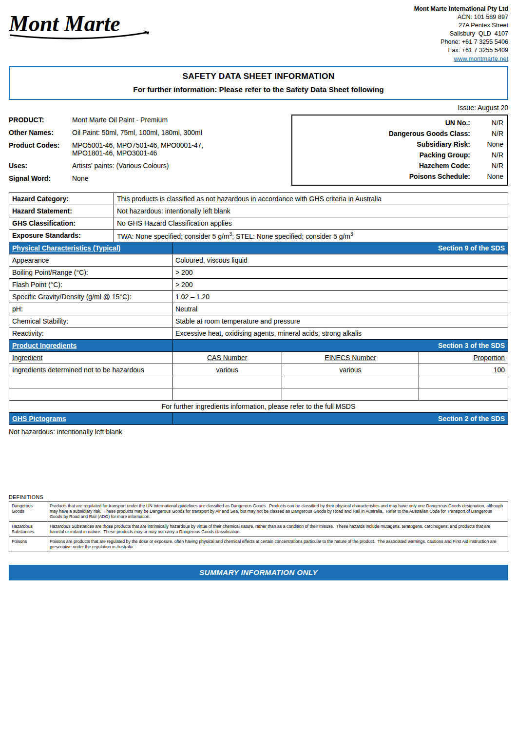Mont Marte
Mont Marte International Pty Ltd
ACN: 101 589 897
27A Pentex Street
Salisbury QLD 4107
Phone: +61 7 3255 5406
Fax: +61 7 3255 5409
www.montmarte.net
SAFETY DATA SHEET INFORMATION
For further information: Please refer to the Safety Data Sheet following
Issue: August 20
| PRODUCT: | Mont Marte Oil Paint - Premium |
| Other Names: | Oil Paint: 50ml, 75ml, 100ml, 180ml, 300ml |
| Product Codes: | MPO5001-46, MPO7501-46, MPO0001-47, MPO1801-46, MPO3001-46 |
| Uses: | Artists' paints: (Various Colours) |
| Signal Word: | None |
| UN No.: | N/R |
| Dangerous Goods Class: | N/R |
| Subsidiary Risk: | None |
| Packing Group: | N/R |
| Hazchem Code: | N/R |
| Poisons Schedule: | None |
| Hazard Category: | This products is classified as not hazardous in accordance with GHS criteria in Australia |
| Hazard Statement: | Not hazardous: intentionally left blank |
| GHS Classification: | No GHS Hazard Classification applies |
| Exposure Standards: | TWA: None specified; consider 5 g/m 3 ; STEL: None specified; consider 5 g/m 3 |
| Physical Characteristics (Typical) | Section 9 of the SDS |
| Appearance | Coloured, viscous liquid |
| Boiling Point/Range (°C): | > 200 |
| Flash Point (°C): | > 200 |
| Specific Gravity/Density (g/ml @ 15°C): | 1.02 – 1.20 |
| pH: | Neutral |
| Chemical Stability: | Stable at room temperature and pressure |
| Reactivity: | Excessive heat, oxidising agents, mineral acids, strong alkalis |
| Product Ingredients | Section 3 of the SDS |
| Ingredient | CAS Number | EINECS Number | Proportion |
| Ingredients determined not to be hazardous | various | various | 100 |
| For further ingredients information, please refer to the full MSDS |
| GHS Pictograms | Section 2 of the SDS |
Not hazardous: intentionally left blank
DEFINITIONS
| Dangerous Goods | Products that are regulated for transport under the UN International guidelines are classified as Dangerous Goods. Products can be classified by their physical characteristics and may have only one Dangerous Goods designation, although may have a subsidiary risk. These products may be Dangerous Goods for transport by Air and Sea, but may not be classed as Dangerous Goods by Road and Rail in Australia. Refer to the Australian Code for Transport of Dangerous Goods by Road and Rail (ADG) for more information. |
| Hazardous Substances | Hazardous Substances are those products that are intrinsically hazardous by virtue of their chemical nature, rather than as a condition of their misuse. These hazards include mutagens, teratogens, carcinogens, and products that are harmful or irritant in nature. These products may or may not carry a Dangerous Goods classification. |
| Poisons | Poisons are products that are regulated by the dose or exposure, often having physical and chemical effects at certain concentrations particular to the nature of the product. The associated warnings, cautions and First Aid instruction are prescriptive under the regulation in Australia. |
SUMMARY INFORMATION ONLY